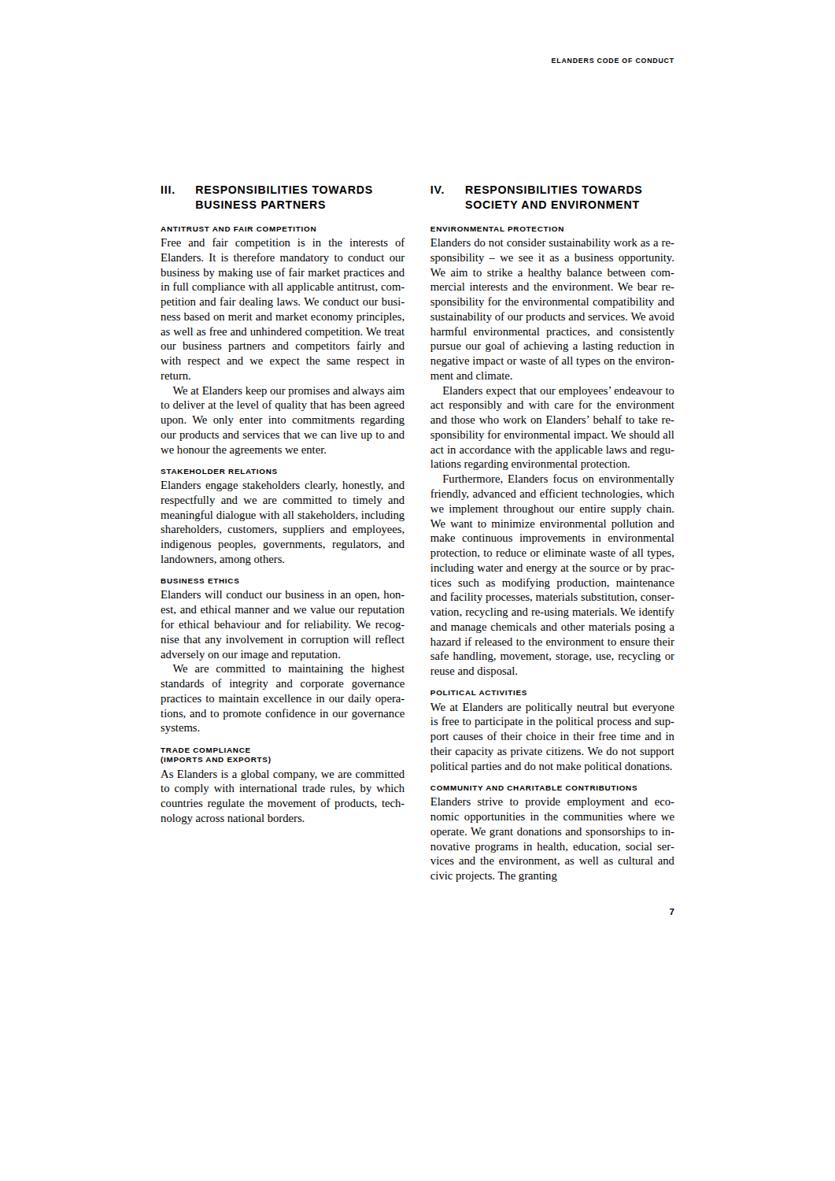Elanders Code of Conduct
III. Responsibilities towards business partners
Antitrust and fair competition
Free and fair competition is in the interests of Elanders. It is therefore mandatory to conduct our business by making use of fair market practices and in full compliance with all applicable antitrust, competition and fair dealing laws. We conduct our business based on merit and market economy principles, as well as free and unhindered competition. We treat our business partners and competitors fairly and with respect and we expect the same respect in return.
We at Elanders keep our promises and always aim to deliver at the level of quality that has been agreed upon. We only enter into commitments regarding our products and services that we can live up to and we honour the agreements we enter.
Stakeholder relations
Elanders engage stakeholders clearly, honestly, and respectfully and we are committed to timely and meaningful dialogue with all stakeholders, including shareholders, customers, suppliers and employees, indigenous peoples, governments, regulators, and landowners, among others.
Business ethics
Elanders will conduct our business in an open, honest, and ethical manner and we value our reputation for ethical behaviour and for reliability. We recognise that any involvement in corruption will reflect adversely on our image and reputation.
We are committed to maintaining the highest standards of integrity and corporate governance practices to maintain excellence in our daily operations, and to promote confidence in our governance systems.
Trade compliance
(imports and exports)
As Elanders is a global company, we are committed to comply with international trade rules, by which countries regulate the movement of products, technology across national borders.
IV. Responsibilities towards society and environment
Environmental protection
Elanders do not consider sustainability work as a responsibility – we see it as a business opportunity. We aim to strike a healthy balance between commercial interests and the environment. We bear responsibility for the environmental compatibility and sustainability of our products and services. We avoid harmful environmental practices, and consistently pursue our goal of achieving a lasting reduction in negative impact or waste of all types on the environment and climate.
Elanders expect that our employees’ endeavour to act responsibly and with care for the environment and those who work on Elanders’ behalf to take responsibility for environmental impact. We should all act in accordance with the applicable laws and regulations regarding environmental protection.
Furthermore, Elanders focus on environmentally friendly, advanced and efficient technologies, which we implement throughout our entire supply chain. We want to minimize environmental pollution and make continuous improvements in environmental protection, to reduce or eliminate waste of all types, including water and energy at the source or by practices such as modifying production, maintenance and facility processes, materials substitution, conservation, recycling and re-using materials. We identify and manage chemicals and other materials posing a hazard if released to the environment to ensure their safe handling, movement, storage, use, recycling or reuse and disposal.
Political activities
We at Elanders are politically neutral but everyone is free to participate in the political process and support causes of their choice in their free time and in their capacity as private citizens. We do not support political parties and do not make political donations.
Community and charitable contributions
Elanders strive to provide employment and economic opportunities in the communities where we operate. We grant donations and sponsorships to innovative programs in health, education, social services and the environment, as well as cultural and civic projects. The granting
7